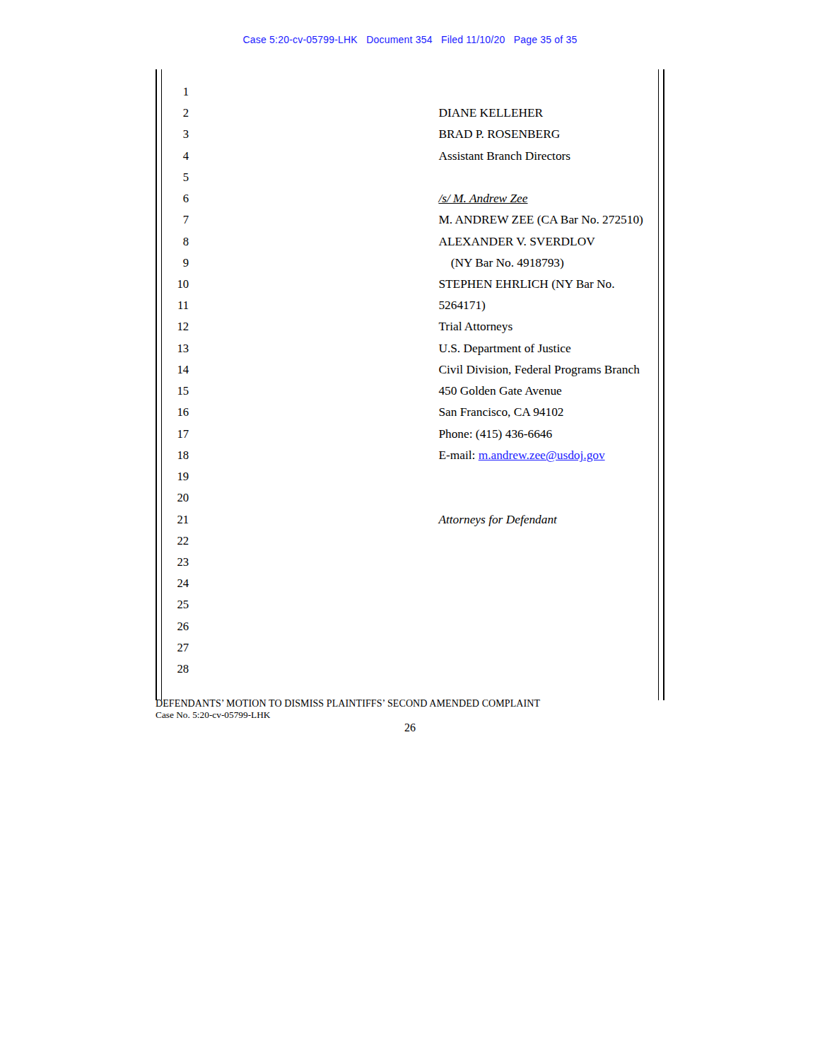Case 5:20-cv-05799-LHK Document 354 Filed 11/10/20 Page 35 of 35
1
2
3
4
5
6
7
8
9
10
11
12
13
14
15
16
17
18
19
20
21
22
23
24
25
26
27
28
DIANE KELLEHER
BRAD P. ROSENBERG
Assistant Branch Directors
/s/ M. Andrew Zee
M. ANDREW ZEE (CA Bar No. 272510)
ALEXANDER V. SVERDLOV
(NY Bar No. 4918793)
STEPHEN EHRLICH (NY Bar No. 5264171)
Trial Attorneys
U.S. Department of Justice
Civil Division, Federal Programs Branch
450 Golden Gate Avenue
San Francisco, CA 94102
Phone: (415) 436-6646
E-mail: m.andrew.zee@usdoj.gov
Attorneys for Defendant
DEFENDANTS’ MOTION TO DISMISS PLAINTIFFS’ SECOND AMENDED COMPLAINT
Case No. 5:20-cv-05799-LHK
26